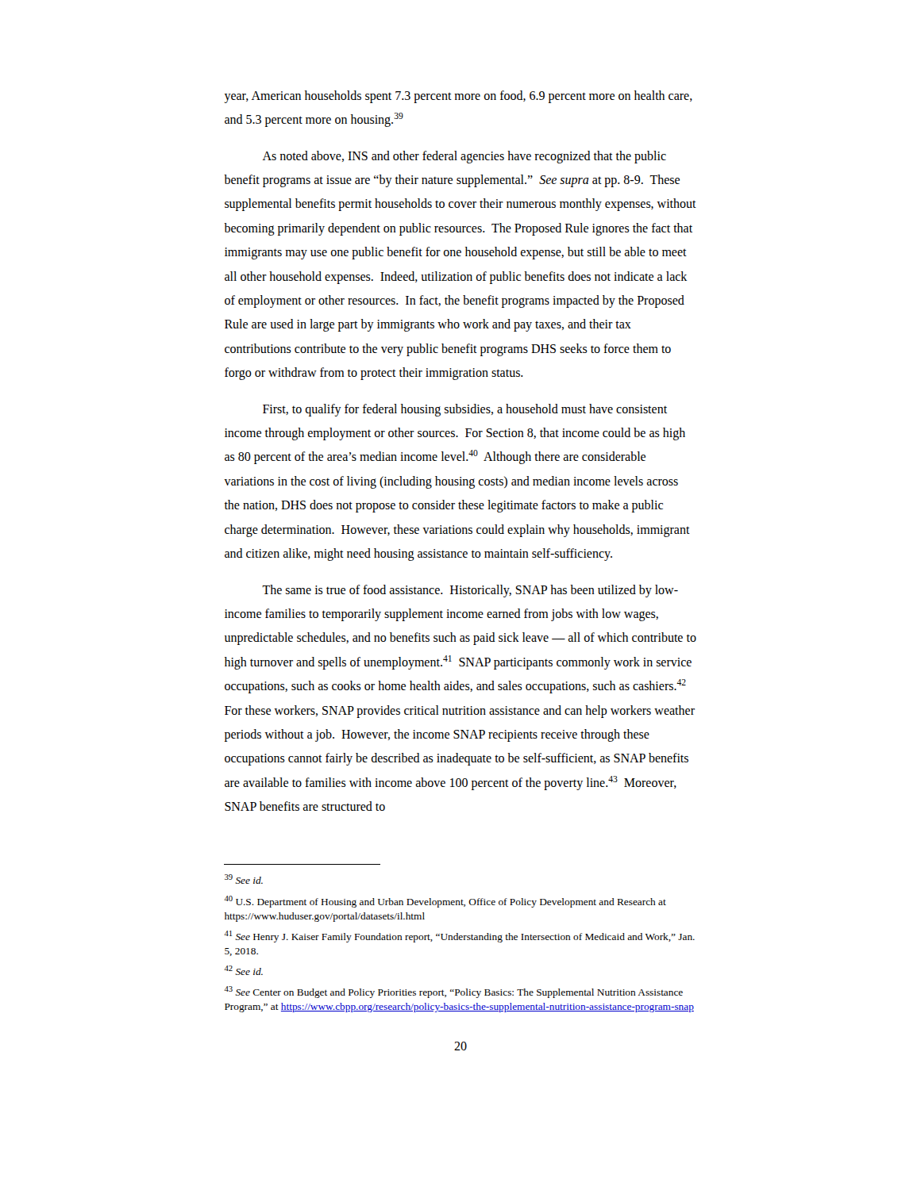year, American households spent 7.3 percent more on food, 6.9 percent more on health care, and 5.3 percent more on housing.39
As noted above, INS and other federal agencies have recognized that the public benefit programs at issue are “by their nature supplemental.” See supra at pp. 8-9. These supplemental benefits permit households to cover their numerous monthly expenses, without becoming primarily dependent on public resources. The Proposed Rule ignores the fact that immigrants may use one public benefit for one household expense, but still be able to meet all other household expenses. Indeed, utilization of public benefits does not indicate a lack of employment or other resources. In fact, the benefit programs impacted by the Proposed Rule are used in large part by immigrants who work and pay taxes, and their tax contributions contribute to the very public benefit programs DHS seeks to force them to forgo or withdraw from to protect their immigration status.
First, to qualify for federal housing subsidies, a household must have consistent income through employment or other sources. For Section 8, that income could be as high as 80 percent of the area’s median income level.40 Although there are considerable variations in the cost of living (including housing costs) and median income levels across the nation, DHS does not propose to consider these legitimate factors to make a public charge determination. However, these variations could explain why households, immigrant and citizen alike, might need housing assistance to maintain self-sufficiency.
The same is true of food assistance. Historically, SNAP has been utilized by low-income families to temporarily supplement income earned from jobs with low wages, unpredictable schedules, and no benefits such as paid sick leave — all of which contribute to high turnover and spells of unemployment.41 SNAP participants commonly work in service occupations, such as cooks or home health aides, and sales occupations, such as cashiers.42 For these workers, SNAP provides critical nutrition assistance and can help workers weather periods without a job. However, the income SNAP recipients receive through these occupations cannot fairly be described as inadequate to be self-sufficient, as SNAP benefits are available to families with income above 100 percent of the poverty line.43 Moreover, SNAP benefits are structured to
39 See id.
40 U.S. Department of Housing and Urban Development, Office of Policy Development and Research at https://www.huduser.gov/portal/datasets/il.html
41 See Henry J. Kaiser Family Foundation report, “Understanding the Intersection of Medicaid and Work,” Jan. 5, 2018.
42 See id.
43 See Center on Budget and Policy Priorities report, “Policy Basics: The Supplemental Nutrition Assistance Program,” at https://www.cbpp.org/research/policy-basics-the-supplemental-nutrition-assistance-program-snap
20